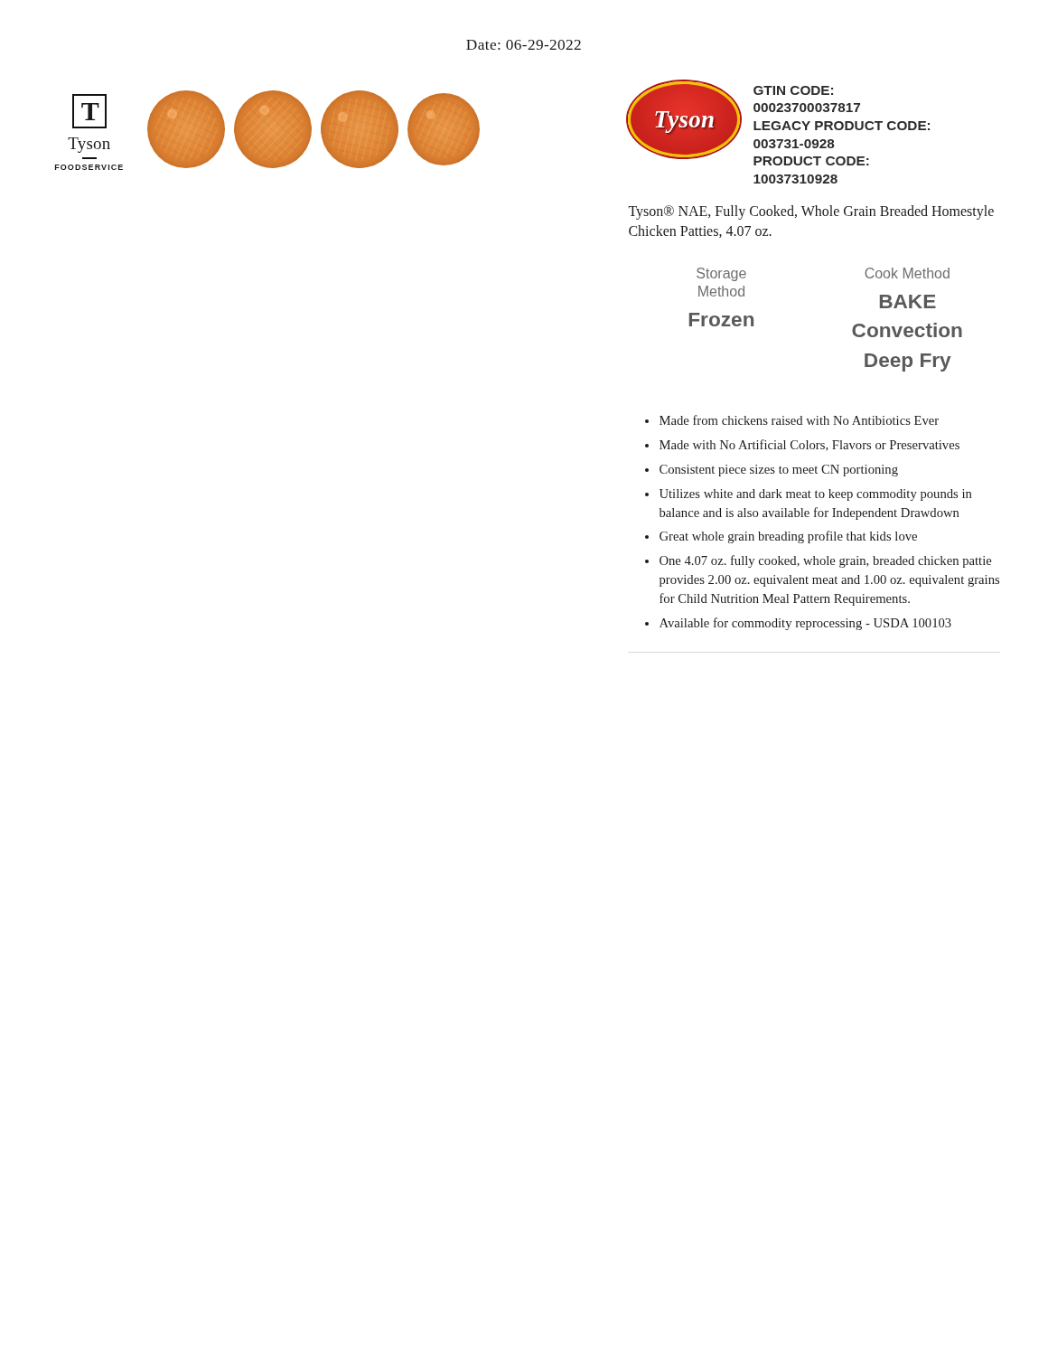Date: 06-29-2022
T
Tyson
FOODSERVICE
Tyson
GTIN CODE:
00023700037817
LEGACY PRODUCT CODE:
003731-0928
PRODUCT CODE:
10037310928
Tyson® NAE, Fully Cooked, Whole Grain Breaded Homestyle Chicken Patties, 4.07 oz.
Storage
Method
Frozen
Cook Method
BAKE
Convection
Deep Fry
Made from chickens raised with No Antibiotics Ever
Made with No Artificial Colors, Flavors or Preservatives
Consistent piece sizes to meet CN portioning
Utilizes white and dark meat to keep commodity pounds in balance and is also available for Independent Drawdown
Great whole grain breading profile that kids love
One 4.07 oz. fully cooked, whole grain, breaded chicken pattie provides 2.00 oz. equivalent meat and 1.00 oz. equivalent grains for Child Nutrition Meal Pattern Requirements.
Available for commodity reprocessing - USDA 100103